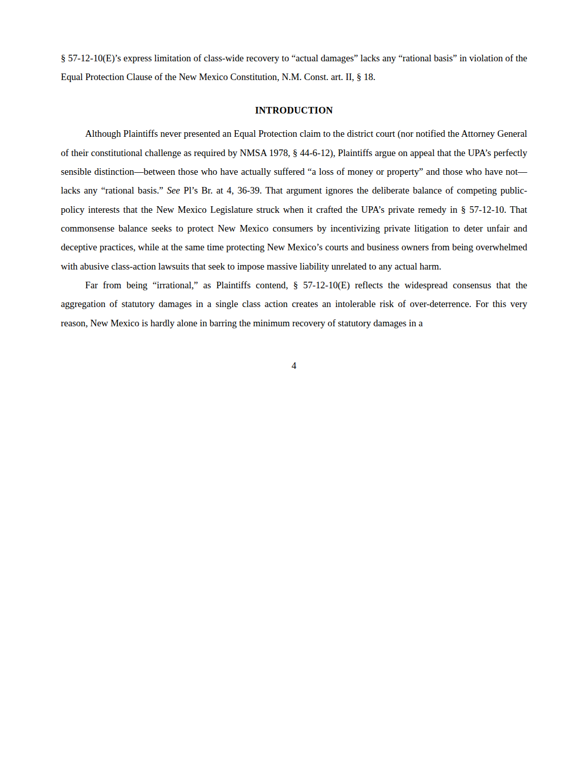§ 57-12-10(E)’s express limitation of class-wide recovery to “actual damages” lacks any “rational basis” in violation of the Equal Protection Clause of the New Mexico Constitution, N.M. Const. art. II, § 18.
INTRODUCTION
Although Plaintiffs never presented an Equal Protection claim to the district court (nor notified the Attorney General of their constitutional challenge as required by NMSA 1978, § 44-6-12), Plaintiffs argue on appeal that the UPA’s perfectly sensible distinction—between those who have actually suffered “a loss of money or property” and those who have not—lacks any “rational basis.” See Pl’s Br. at 4, 36-39. That argument ignores the deliberate balance of competing public-policy interests that the New Mexico Legislature struck when it crafted the UPA’s private remedy in § 57-12-10. That commonsense balance seeks to protect New Mexico consumers by incentivizing private litigation to deter unfair and deceptive practices, while at the same time protecting New Mexico’s courts and business owners from being overwhelmed with abusive class-action lawsuits that seek to impose massive liability unrelated to any actual harm.
Far from being “irrational,” as Plaintiffs contend, § 57-12-10(E) reflects the widespread consensus that the aggregation of statutory damages in a single class action creates an intolerable risk of over-deterrence. For this very reason, New Mexico is hardly alone in barring the minimum recovery of statutory damages in a
4